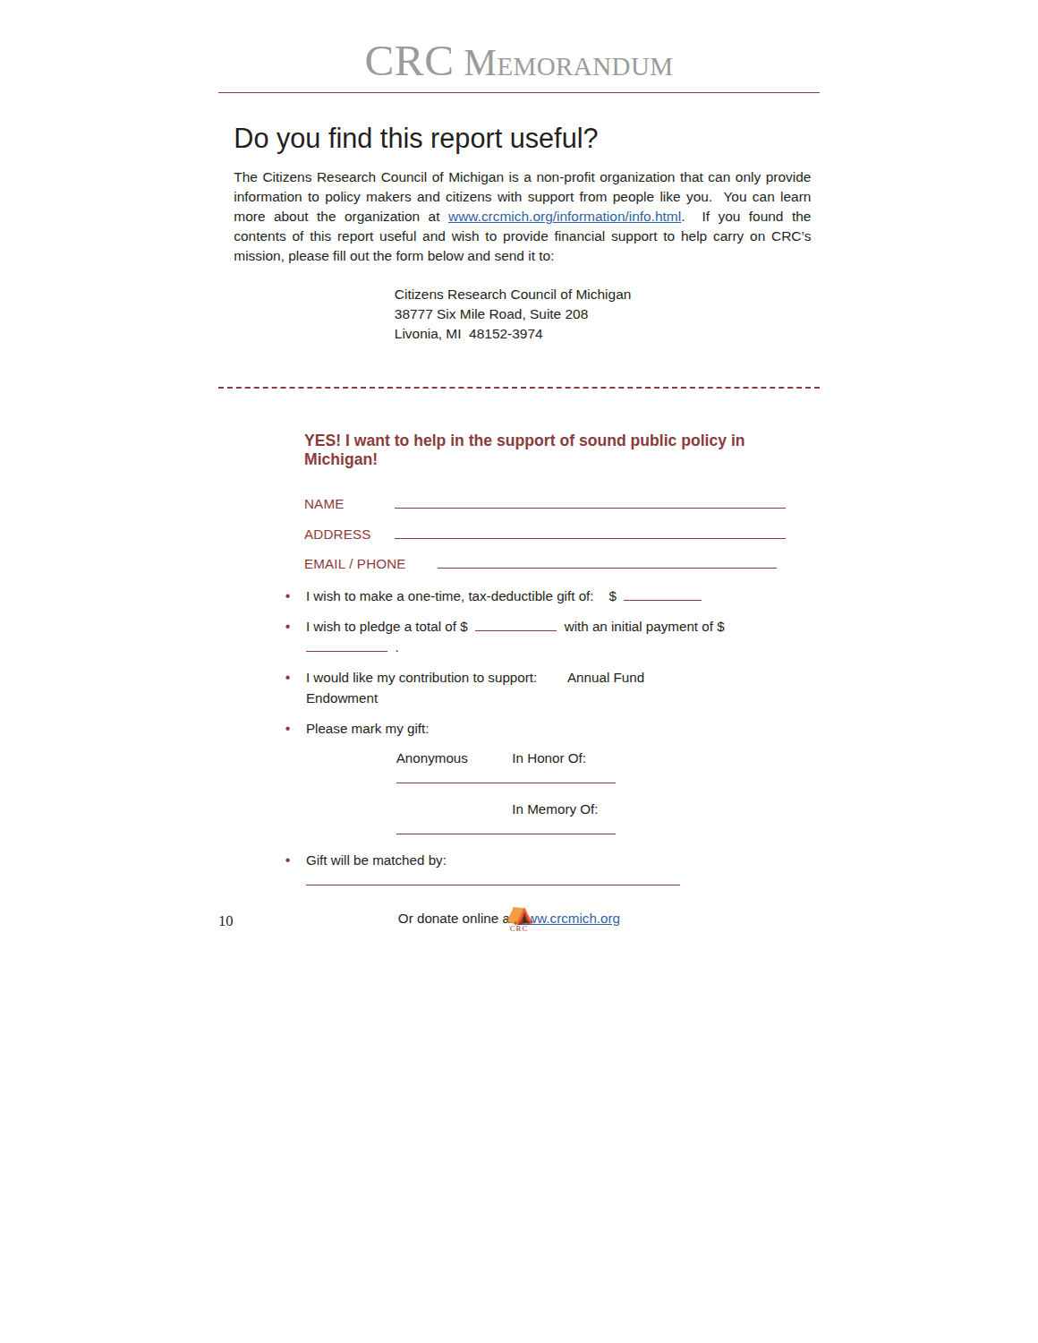CRC Memorandum
Do you find this report useful?
The Citizens Research Council of Michigan is a non-profit organization that can only provide information to policy makers and citizens with support from people like you. You can learn more about the organization at www.crcmich.org/information/info.html. If you found the contents of this report useful and wish to provide financial support to help carry on CRC’s mission, please fill out the form below and send it to:
Citizens Research Council of Michigan
38777 Six Mile Road, Suite 208
Livonia, MI 48152-3974
YES! I want to help in the support of sound public policy in Michigan!
NAME
ADDRESS
EMAIL / PHONE
I wish to make a one-time, tax-deductible gift of: $
I wish to pledge a total of $ with an initial payment of $ .
I would like my contribution to support: Annual Fund Endowment
Please mark my gift:
Anonymous In Honor Of:
In Memory Of:
Gift will be matched by:
Or donate online at www.crcmich.org
10
⛺ CRC